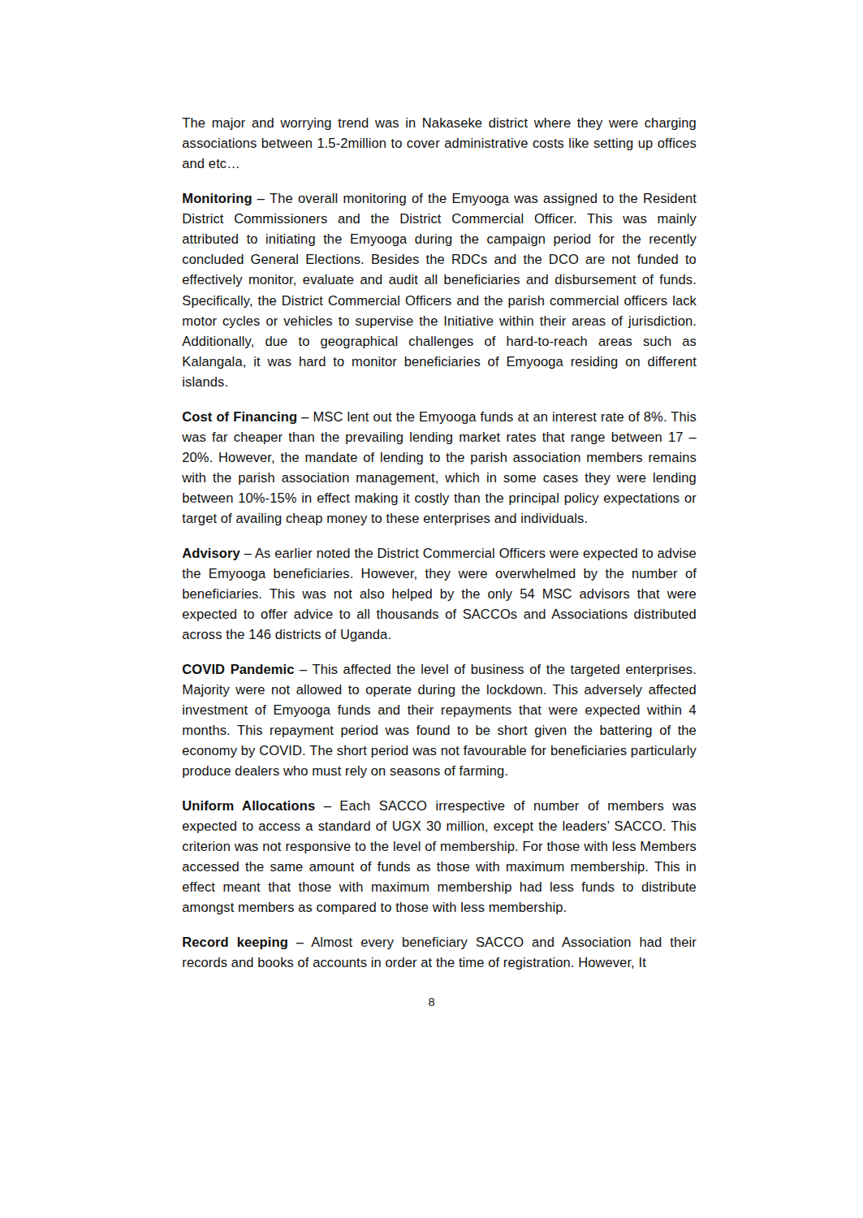The major and worrying trend was in Nakaseke district where they were charging associations between 1.5-2million to cover administrative costs like setting up offices and etc…
Monitoring – The overall monitoring of the Emyooga was assigned to the Resident District Commissioners and the District Commercial Officer. This was mainly attributed to initiating the Emyooga during the campaign period for the recently concluded General Elections. Besides the RDCs and the DCO are not funded to effectively monitor, evaluate and audit all beneficiaries and disbursement of funds. Specifically, the District Commercial Officers and the parish commercial officers lack motor cycles or vehicles to supervise the Initiative within their areas of jurisdiction. Additionally, due to geographical challenges of hard-to-reach areas such as Kalangala, it was hard to monitor beneficiaries of Emyooga residing on different islands.
Cost of Financing – MSC lent out the Emyooga funds at an interest rate of 8%. This was far cheaper than the prevailing lending market rates that range between 17 – 20%. However, the mandate of lending to the parish association members remains with the parish association management, which in some cases they were lending between 10%-15% in effect making it costly than the principal policy expectations or target of availing cheap money to these enterprises and individuals.
Advisory – As earlier noted the District Commercial Officers were expected to advise the Emyooga beneficiaries. However, they were overwhelmed by the number of beneficiaries. This was not also helped by the only 54 MSC advisors that were expected to offer advice to all thousands of SACCOs and Associations distributed across the 146 districts of Uganda.
COVID Pandemic – This affected the level of business of the targeted enterprises. Majority were not allowed to operate during the lockdown. This adversely affected investment of Emyooga funds and their repayments that were expected within 4 months. This repayment period was found to be short given the battering of the economy by COVID. The short period was not favourable for beneficiaries particularly produce dealers who must rely on seasons of farming.
Uniform Allocations – Each SACCO irrespective of number of members was expected to access a standard of UGX 30 million, except the leaders’ SACCO. This criterion was not responsive to the level of membership. For those with less Members accessed the same amount of funds as those with maximum membership. This in effect meant that those with maximum membership had less funds to distribute amongst members as compared to those with less membership.
Record keeping – Almost every beneficiary SACCO and Association had their records and books of accounts in order at the time of registration. However, It
8